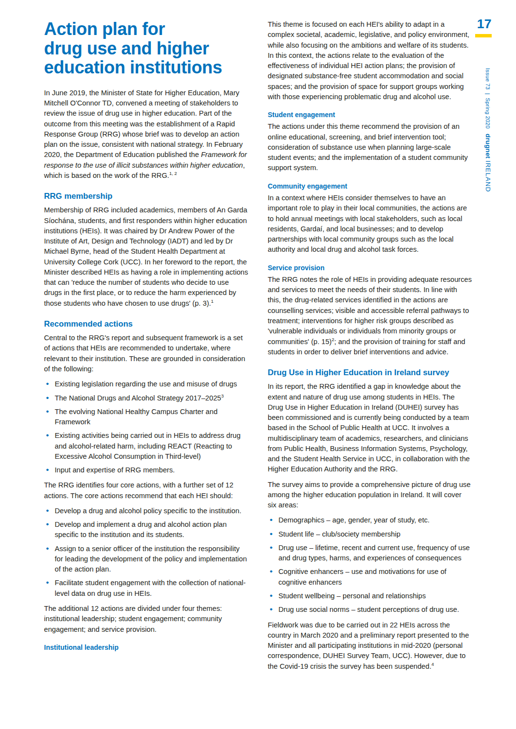17
Issue 73 | Spring 2020 drugnet IRELAND
Action plan for
drug use and higher
education institutions
In June 2019, the Minister of State for Higher Education, Mary Mitchell O'Connor TD, convened a meeting of stakeholders to review the issue of drug use in higher education. Part of the outcome from this meeting was the establishment of a Rapid Response Group (RRG) whose brief was to develop an action plan on the issue, consistent with national strategy. In February 2020, the Department of Education published the Framework for response to the use of illicit substances within higher education, which is based on the work of the RRG.1, 2
RRG membership
Membership of RRG included academics, members of An Garda Síochána, students, and first responders within higher education institutions (HEIs). It was chaired by Dr Andrew Power of the Institute of Art, Design and Technology (IADT) and led by Dr Michael Byrne, head of the Student Health Department at University College Cork (UCC). In her foreword to the report, the Minister described HEIs as having a role in implementing actions that can 'reduce the number of students who decide to use drugs in the first place, or to reduce the harm experienced by those students who have chosen to use drugs' (p. 3).1
Recommended actions
Central to the RRG's report and subsequent framework is a set of actions that HEIs are recommended to undertake, where relevant to their institution. These are grounded in consideration of the following:
Existing legislation regarding the use and misuse of drugs
The National Drugs and Alcohol Strategy 2017–20253
The evolving National Healthy Campus Charter and Framework
Existing activities being carried out in HEIs to address drug and alcohol-related harm, including REACT (Reacting to Excessive Alcohol Consumption in Third-level)
Input and expertise of RRG members.
The RRG identifies four core actions, with a further set of 12 actions. The core actions recommend that each HEI should:
Develop a drug and alcohol policy specific to the institution.
Develop and implement a drug and alcohol action plan specific to the institution and its students.
Assign to a senior officer of the institution the responsibility for leading the development of the policy and implementation of the action plan.
Facilitate student engagement with the collection of national-level data on drug use in HEIs.
The additional 12 actions are divided under four themes: institutional leadership; student engagement; community engagement; and service provision.
Institutional leadership
This theme is focused on each HEI's ability to adapt in a complex societal, academic, legislative, and policy environment, while also focusing on the ambitions and welfare of its students. In this context, the actions relate to the evaluation of the effectiveness of individual HEI action plans; the provision of designated substance-free student accommodation and social spaces; and the provision of space for support groups working with those experiencing problematic drug and alcohol use.
Student engagement
The actions under this theme recommend the provision of an online educational, screening, and brief intervention tool; consideration of substance use when planning large-scale student events; and the implementation of a student community support system.
Community engagement
In a context where HEIs consider themselves to have an important role to play in their local communities, the actions are to hold annual meetings with local stakeholders, such as local residents, Gardaí, and local businesses; and to develop partnerships with local community groups such as the local authority and local drug and alcohol task forces.
Service provision
The RRG notes the role of HEIs in providing adequate resources and services to meet the needs of their students. In line with this, the drug-related services identified in the actions are counselling services; visible and accessible referral pathways to treatment; interventions for higher risk groups described as 'vulnerable individuals or individuals from minority groups or communities' (p. 15)2; and the provision of training for staff and students in order to deliver brief interventions and advice.
Drug Use in Higher Education in Ireland survey
In its report, the RRG identified a gap in knowledge about the extent and nature of drug use among students in HEIs. The Drug Use in Higher Education in Ireland (DUHEI) survey has been commissioned and is currently being conducted by a team based in the School of Public Health at UCC. It involves a multidisciplinary team of academics, researchers, and clinicians from Public Health, Business Information Systems, Psychology, and the Student Health Service in UCC, in collaboration with the Higher Education Authority and the RRG.
The survey aims to provide a comprehensive picture of drug use among the higher education population in Ireland. It will cover six areas:
Demographics – age, gender, year of study, etc.
Student life – club/society membership
Drug use – lifetime, recent and current use, frequency of use and drug types, harms, and experiences of consequences
Cognitive enhancers – use and motivations for use of cognitive enhancers
Student wellbeing – personal and relationships
Drug use social norms – student perceptions of drug use.
Fieldwork was due to be carried out in 22 HEIs across the country in March 2020 and a preliminary report presented to the Minister and all participating institutions in mid-2020 (personal correspondence, DUHEI Survey Team, UCC). However, due to the Covid-19 crisis the survey has been suspended.4